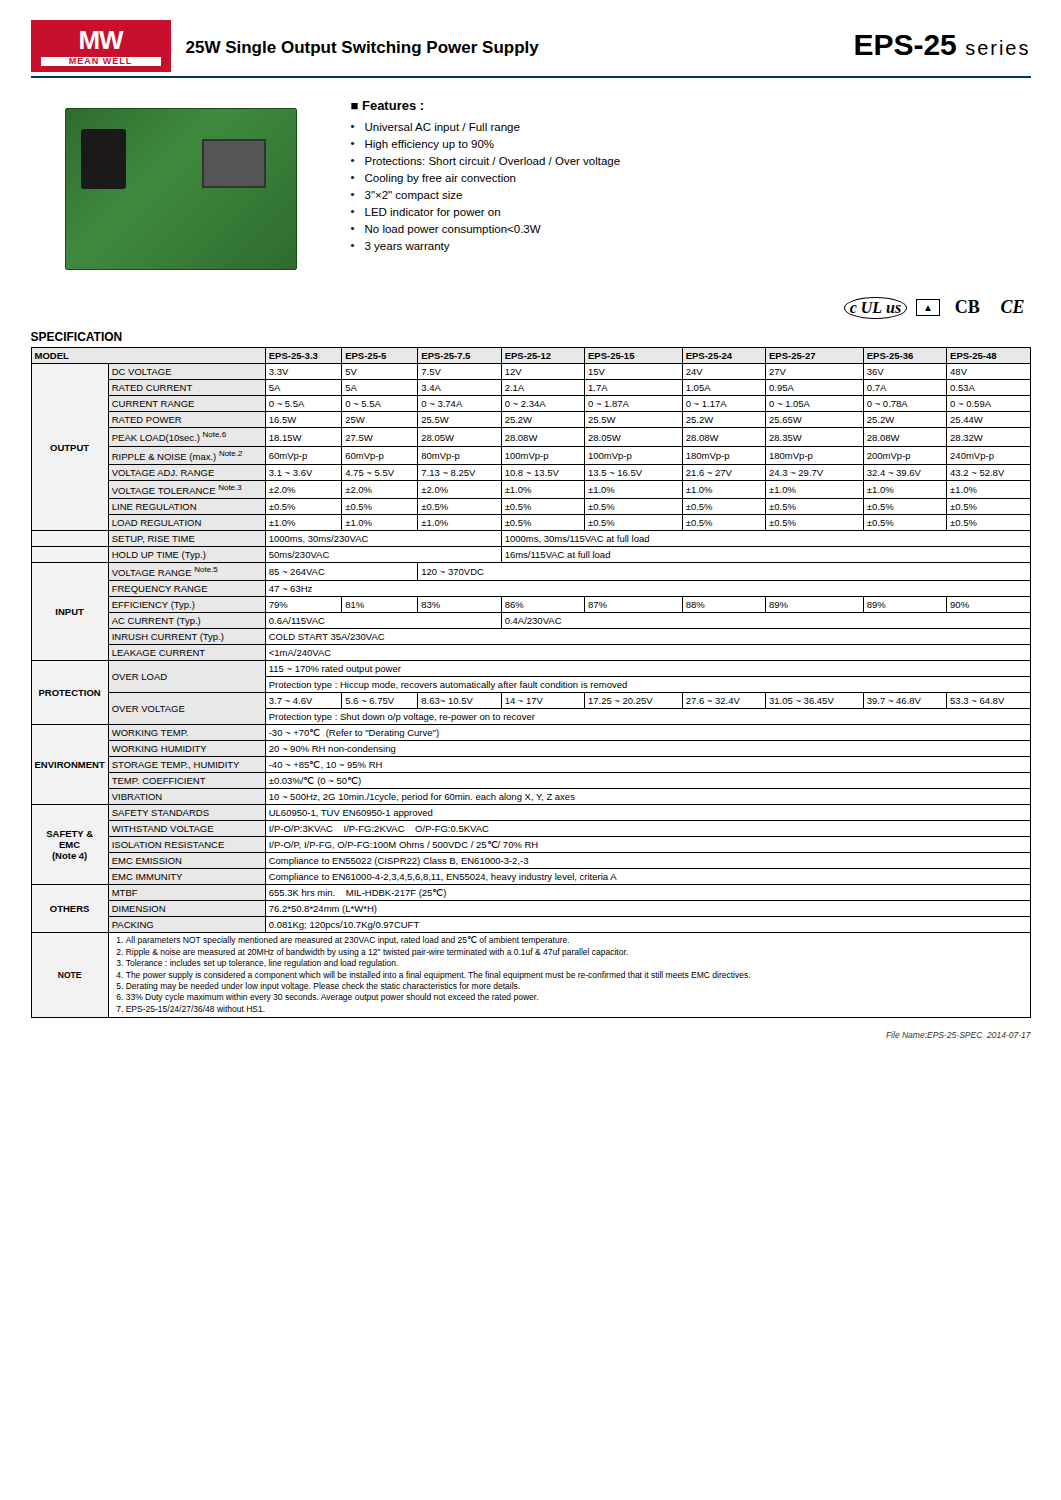MW
MEAN WELL
25W Single Output Switching Power Supply
EPS-25 series
■ Features :
Universal AC input / Full range
High efficiency up to 90%
Protections: Short circuit / Overload / Over voltage
Cooling by free air convection
3"×2" compact size
LED indicator for power on
No load power consumption<0.3W
3 years warranty
c UL us ▲ CB CE
SPECIFICATION
| MODEL | EPS-25-3.3 | EPS-25-5 | EPS-25-7.5 | EPS-25-12 | EPS-25-15 | EPS-25-24 | EPS-25-27 | EPS-25-36 | EPS-25-48 |
| OUTPUT | DC VOLTAGE | 3.3V | 5V | 7.5V | 12V | 15V | 24V | 27V | 36V | 48V |
| RATED CURRENT | 5A | 5A | 3.4A | 2.1A | 1.7A | 1.05A | 0.95A | 0.7A | 0.53A |
| CURRENT RANGE | 0 ~ 5.5A | 0 ~ 5.5A | 0 ~ 3.74A | 0 ~ 2.34A | 0 ~ 1.87A | 0 ~ 1.17A | 0 ~ 1.05A | 0 ~ 0.78A | 0 ~ 0.59A |
| RATED POWER | 16.5W | 25W | 25.5W | 25.2W | 25.5W | 25.2W | 25.65W | 25.2W | 25.44W |
| PEAK LOAD(10sec.) Note.6 | 18.15W | 27.5W | 28.05W | 28.08W | 28.05W | 28.08W | 28.35W | 28.08W | 28.32W |
| RIPPLE & NOISE (max.) Note.2 | 60mVp-p | 60mVp-p | 80mVp-p | 100mVp-p | 100mVp-p | 180mVp-p | 180mVp-p | 200mVp-p | 240mVp-p |
| VOLTAGE ADJ. RANGE | 3.1 ~ 3.6V | 4.75 ~ 5.5V | 7.13 ~ 8.25V | 10.8 ~ 13.5V | 13.5 ~ 16.5V | 21.6 ~ 27V | 24.3 ~ 29.7V | 32.4 ~ 39.6V | 43.2 ~ 52.8V |
| VOLTAGE TOLERANCE Note.3 | ±2.0% | ±2.0% | ±2.0% | ±1.0% | ±1.0% | ±1.0% | ±1.0% | ±1.0% | ±1.0% |
| LINE REGULATION | ±0.5% | ±0.5% | ±0.5% | ±0.5% | ±0.5% | ±0.5% | ±0.5% | ±0.5% | ±0.5% |
| LOAD REGULATION | ±1.0% | ±1.0% | ±1.0% | ±0.5% | ±0.5% | ±0.5% | ±0.5% | ±0.5% | ±0.5% |
| | SETUP, RISE TIME | 1000ms, 30ms/230VAC | 1000ms, 30ms/115VAC at full load |
| | HOLD UP TIME (Typ.) | 50ms/230VAC | 16ms/115VAC at full load |
| INPUT | VOLTAGE RANGE Note.5 | 85 ~ 264VAC | 120 ~ 370VDC |
| FREQUENCY RANGE | 47 ~ 63Hz |
| EFFICIENCY (Typ.) | 79% | 81% | 83% | 86% | 87% | 88% | 89% | 89% | 90% |
| AC CURRENT (Typ.) | 0.6A/115VAC | 0.4A/230VAC |
| INRUSH CURRENT (Typ.) | COLD START 35A/230VAC |
| LEAKAGE CURRENT | <1mA/240VAC |
| PROTECTION | OVER LOAD | 115 ~ 170% rated output power |
| Protection type : Hiccup mode, recovers automatically after fault condition is removed |
| OVER VOLTAGE | 3.7 ~ 4.6V | 5.6 ~ 6.75V | 8.63~ 10.5V | 14 ~ 17V | 17.25 ~ 20.25V | 27.6 ~ 32.4V | 31.05 ~ 36.45V | 39.7 ~ 46.8V | 53.3 ~ 64.8V |
| Protection type : Shut down o/p voltage, re-power on to recover |
| ENVIRONMENT | WORKING TEMP. | -30 ~ +70℃ (Refer to "Derating Curve") |
| WORKING HUMIDITY | 20 ~ 90% RH non-condensing |
| STORAGE TEMP., HUMIDITY | -40 ~ +85℃, 10 ~ 95% RH |
| TEMP. COEFFICIENT | ±0.03%/℃ (0 ~ 50℃) |
| VIBRATION | 10 ~ 500Hz, 2G 10min./1cycle, period for 60min. each along X, Y, Z axes |
| SAFETY & EMC (Note 4) | SAFETY STANDARDS | UL60950-1, TUV EN60950-1 approved |
| WITHSTAND VOLTAGE | I/P-O/P:3KVAC I/P-FG:2KVAC O/P-FG:0.5KVAC |
| ISOLATION RESISTANCE | I/P-O/P, I/P-FG, O/P-FG:100M Ohms / 500VDC / 25℃/ 70% RH |
| EMC EMISSION | Compliance to EN55022 (CISPR22) Class B, EN61000-3-2,-3 |
| EMC IMMUNITY | Compliance to EN61000-4-2,3,4,5,6,8,11, EN55024, heavy industry level, criteria A |
| OTHERS | MTBF | 655.3K hrs min. MIL-HDBK-217F (25℃) |
| DIMENSION | 76.2*50.8*24mm (L*W*H) |
| PACKING | 0.081Kg; 120pcs/10.7Kg/0.97CUFT |
| NOTE | All parameters NOT specially mentioned are measured at 230VAC input, rated load and 25℃ of ambient temperature. Ripple & noise are measured at 20MHz of bandwidth by using a 12" twisted pair-wire terminated with a 0.1uf & 47uf parallel capacitor. Tolerance : includes set up tolerance, line regulation and load regulation. The power supply is considered a component which will be installed into a final equipment. The final equipment must be re-confirmed that it still meets EMC directives. Derating may be needed under low input voltage. Please check the static characteristics for more details. 33% Duty cycle maximum within every 30 seconds. Average output power should not exceed the rated power. EPS-25-15/24/27/36/48 without HS1. |
File Name:EPS-25-SPEC 2014-07-17